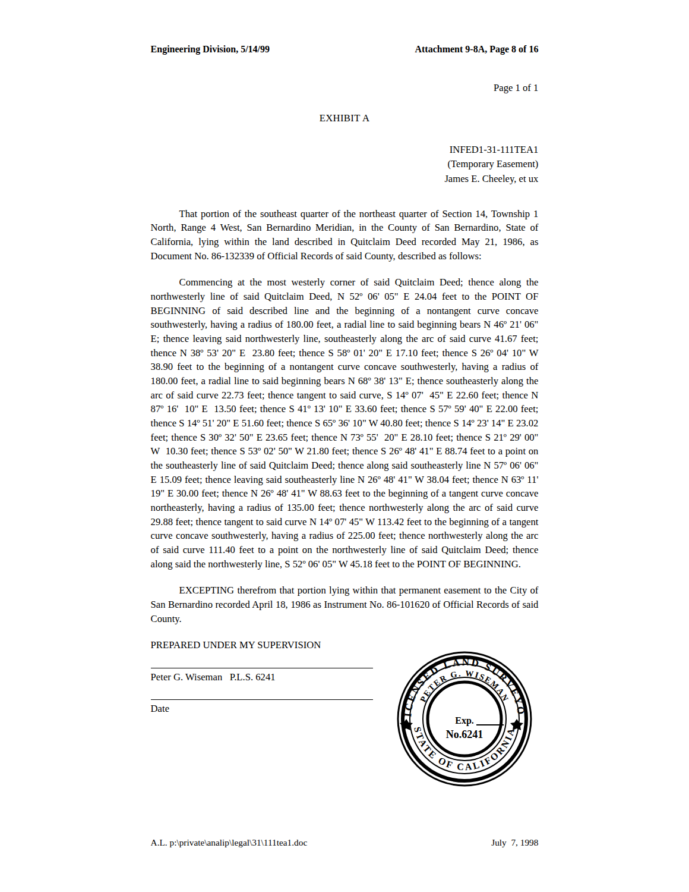Engineering Division, 5/14/99
Attachment 9-8A, Page 8 of 16
Page 1 of 1
EXHIBIT A
INFED1-31-111TEA1
(Temporary Easement)
James E. Cheeley, et ux
That portion of the southeast quarter of the northeast quarter of Section 14, Township 1 North, Range 4 West, San Bernardino Meridian, in the County of San Bernardino, State of California, lying within the land described in Quitclaim Deed recorded May 21, 1986, as Document No. 86-132339 of Official Records of said County, described as follows:
Commencing at the most westerly corner of said Quitclaim Deed; thence along the northwesterly line of said Quitclaim Deed, N 52º 06' 05" E 24.04 feet to the POINT OF BEGINNING of said described line and the beginning of a nontangent curve concave southwesterly, having a radius of 180.00 feet, a radial line to said beginning bears N 46º 21' 06" E; thence leaving said northwesterly line, southeasterly along the arc of said curve 41.67 feet; thence N 38º 53' 20" E 23.80 feet; thence S 58º 01' 20" E 17.10 feet; thence S 26º 04' 10" W 38.90 feet to the beginning of a nontangent curve concave southwesterly, having a radius of 180.00 feet, a radial line to said beginning bears N 68º 38' 13" E; thence southeasterly along the arc of said curve 22.73 feet; thence tangent to said curve, S 14º 07' 45" E 22.60 feet; thence N 87º 16' 10" E 13.50 feet; thence S 41º 13' 10" E 33.60 feet; thence S 57º 59' 40" E 22.00 feet; thence S 14º 51' 20" E 51.60 feet; thence S 65º 36' 10" W 40.80 feet; thence S 14º 23' 14" E 23.02 feet; thence S 30º 32' 50" E 23.65 feet; thence N 73º 55' 20" E 28.10 feet; thence S 21º 29' 00" W 10.30 feet; thence S 53º 02' 50" W 21.80 feet; thence S 26º 48' 41" E 88.74 feet to a point on the southeasterly line of said Quitclaim Deed; thence along said southeasterly line N 57º 06' 06" E 15.09 feet; thence leaving said southeasterly line N 26º 48' 41" W 38.04 feet; thence N 63º 11' 19" E 30.00 feet; thence N 26º 48' 41" W 88.63 feet to the beginning of a tangent curve concave northeasterly, having a radius of 135.00 feet; thence northwesterly along the arc of said curve 29.88 feet; thence tangent to said curve N 14º 07' 45" W 113.42 feet to the beginning of a tangent curve concave southwesterly, having a radius of 225.00 feet; thence northwesterly along the arc of said curve 111.40 feet to a point on the northwesterly line of said Quitclaim Deed; thence along said the northwesterly line, S 52º 06' 05" W 45.18 feet to the POINT OF BEGINNING.
EXCEPTING therefrom that portion lying within that permanent easement to the City of San Bernardino recorded April 18, 1986 as Instrument No. 86-101620 of Official Records of said County.
PREPARED UNDER MY SUPERVISION
Peter G. Wiseman P.L.S. 6241
Date
LICENSED LAND SURVEYOR STATE OF CALIFORNIA PETER G. WISEMAN Exp. No.6241
A.L. p:\private\analip\legal\31\111tea1.doc
July 7, 1998